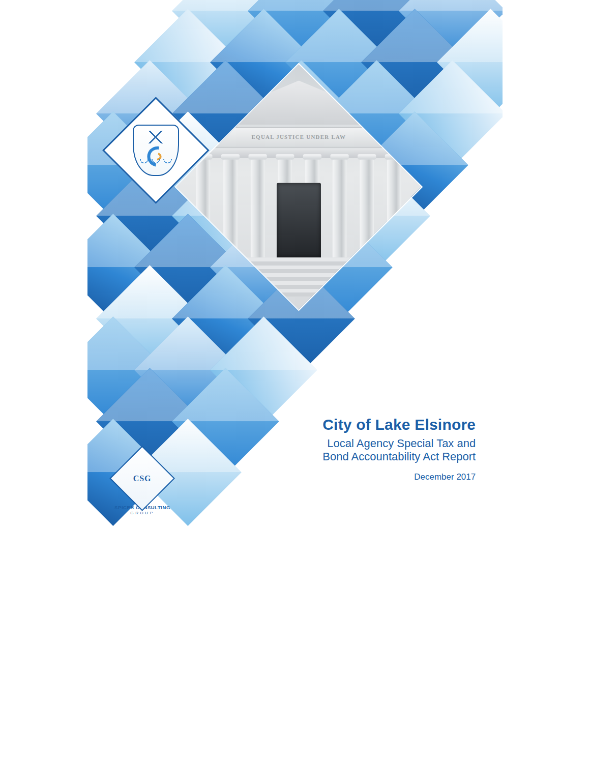Equal Justice Under Law
™
City of Lake Elsinore
Local Agency Special Tax and
Bond Accountability Act Report
December 2017
CSG
Spicer Consulting
Group